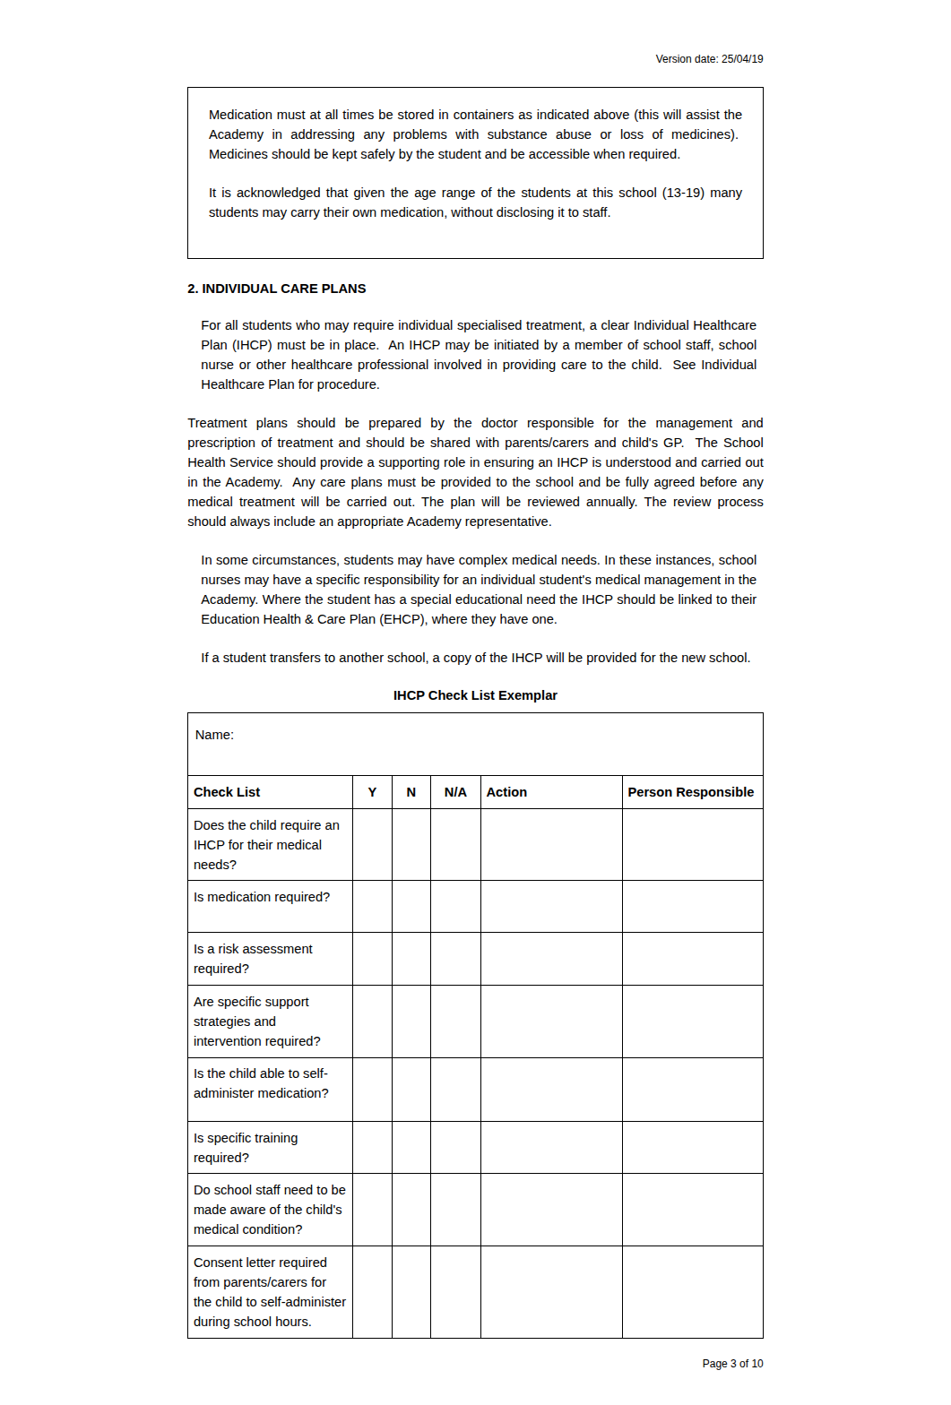Version date: 25/04/19
Medication must at all times be stored in containers as indicated above (this will assist the Academy in addressing any problems with substance abuse or loss of medicines). Medicines should be kept safely by the student and be accessible when required.
It is acknowledged that given the age range of the students at this school (13-19) many students may carry their own medication, without disclosing it to staff.
2. INDIVIDUAL CARE PLANS
For all students who may require individual specialised treatment, a clear Individual Healthcare Plan (IHCP) must be in place. An IHCP may be initiated by a member of school staff, school nurse or other healthcare professional involved in providing care to the child. See Individual Healthcare Plan for procedure.
Treatment plans should be prepared by the doctor responsible for the management and prescription of treatment and should be shared with parents/carers and child's GP. The School Health Service should provide a supporting role in ensuring an IHCP is understood and carried out in the Academy. Any care plans must be provided to the school and be fully agreed before any medical treatment will be carried out. The plan will be reviewed annually. The review process should always include an appropriate Academy representative.
In some circumstances, students may have complex medical needs. In these instances, school nurses may have a specific responsibility for an individual student's medical management in the Academy. Where the student has a special educational need the IHCP should be linked to their Education Health & Care Plan (EHCP), where they have one.
If a student transfers to another school, a copy of the IHCP will be provided for the new school.
IHCP Check List Exemplar
| Name: |
| Check List | Y | N | N/A | Action | Person Responsible |
| --- | --- | --- | --- | --- | --- |
| Does the child require an IHCP for their medical needs? | | | | | |
| Is medication required? | | | | | |
| Is a risk assessment required? | | | | | |
| Are specific support strategies and intervention required? | | | | | |
| Is the child able to self-administer medication? | | | | | |
| Is specific training required? | | | | | |
| Do school staff need to be made aware of the child's medical condition? | | | | | |
| Consent letter required from parents/carers for the child to self-administer during school hours. | | | | | |
Page 3 of 10